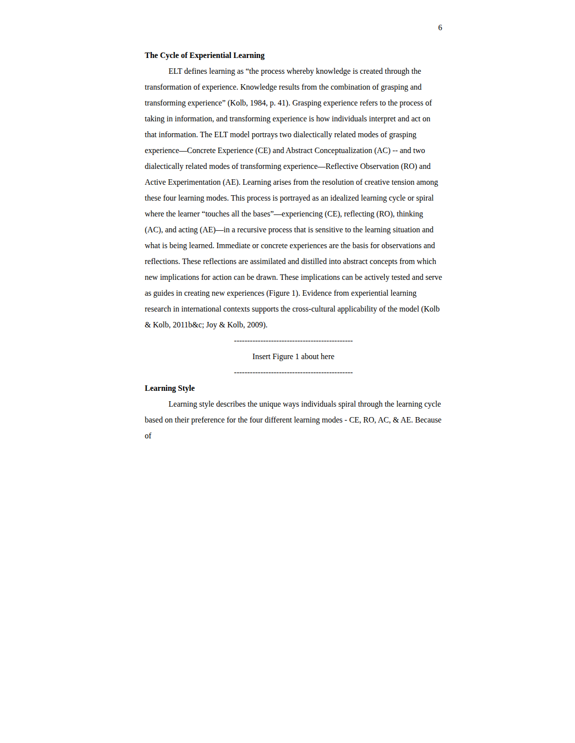6
The Cycle of Experiential Learning
ELT defines learning as “the process whereby knowledge is created through the transformation of experience. Knowledge results from the combination of grasping and transforming experience” (Kolb, 1984, p. 41). Grasping experience refers to the process of taking in information, and transforming experience is how individuals interpret and act on that information. The ELT model portrays two dialectically related modes of grasping experience—Concrete Experience (CE) and Abstract Conceptualization (AC) -- and two dialectically related modes of transforming experience—Reflective Observation (RO) and Active Experimentation (AE). Learning arises from the resolution of creative tension among these four learning modes. This process is portrayed as an idealized learning cycle or spiral where the learner “touches all the bases”—experiencing (CE), reflecting (RO), thinking (AC), and acting (AE)—in a recursive process that is sensitive to the learning situation and what is being learned. Immediate or concrete experiences are the basis for observations and reflections. These reflections are assimilated and distilled into abstract concepts from which new implications for action can be drawn. These implications can be actively tested and serve as guides in creating new experiences (Figure 1). Evidence from experiential learning research in international contexts supports the cross-cultural applicability of the model (Kolb & Kolb, 2011b&c; Joy & Kolb, 2009).
---------------------------------------------
Insert Figure 1 about here
---------------------------------------------
Learning Style
Learning style describes the unique ways individuals spiral through the learning cycle based on their preference for the four different learning modes - CE, RO, AC, & AE. Because of